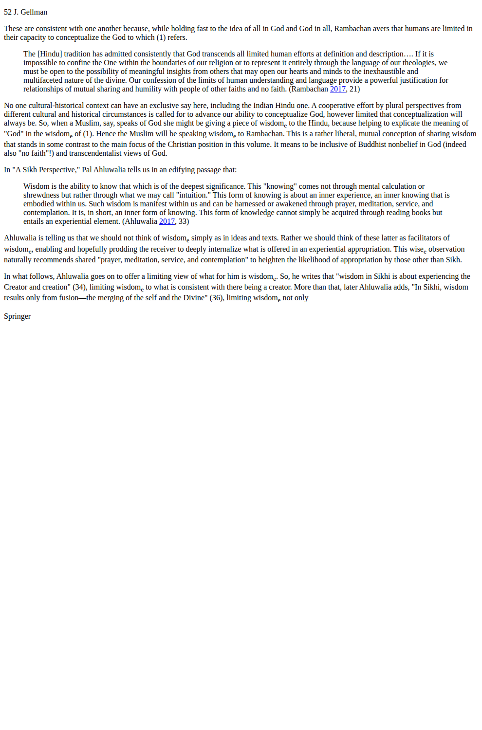52 J. Gellman
These are consistent with one another because, while holding fast to the idea of all in God and God in all, Rambachan avers that humans are limited in their capacity to conceptualize the God to which (1) refers.
The [Hindu] tradition has admitted consistently that God transcends all limited human efforts at definition and description…. If it is impossible to confine the One within the boundaries of our religion or to represent it entirely through the language of our theologies, we must be open to the possibility of meaningful insights from others that may open our hearts and minds to the inexhaustible and multifaceted nature of the divine. Our confession of the limits of human understanding and language provide a powerful justification for relationships of mutual sharing and humility with people of other faiths and no faith. (Rambachan 2017, 21)
No one cultural-historical context can have an exclusive say here, including the Indian Hindu one. A cooperative effort by plural perspectives from different cultural and historical circumstances is called for to advance our ability to conceptualize God, however limited that conceptualization will always be. So, when a Muslim, say, speaks of God she might be giving a piece of wisdome to the Hindu, because helping to explicate the meaning of "God" in the wisdome of (1). Hence the Muslim will be speaking wisdome to Rambachan. This is a rather liberal, mutual conception of sharing wisdom that stands in some contrast to the main focus of the Christian position in this volume. It means to be inclusive of Buddhist nonbelief in God (indeed also "no faith"!) and transcendentalist views of God.
In "A Sikh Perspective," Pal Ahluwalia tells us in an edifying passage that:
Wisdom is the ability to know that which is of the deepest significance. This "knowing" comes not through mental calculation or shrewdness but rather through what we may call "intuition." This form of knowing is about an inner experience, an inner knowing that is embodied within us. Such wisdom is manifest within us and can be harnessed or awakened through prayer, meditation, service, and contemplation. It is, in short, an inner form of knowing. This form of knowledge cannot simply be acquired through reading books but entails an experiential element. (Ahluwalia 2017, 33)
Ahluwalia is telling us that we should not think of wisdome simply as in ideas and texts. Rather we should think of these latter as facilitators of wisdome, enabling and hopefully prodding the receiver to deeply internalize what is offered in an experiential appropriation. This wisee observation naturally recommends shared "prayer, meditation, service, and contemplation" to heighten the likelihood of appropriation by those other than Sikh.
In what follows, Ahluwalia goes on to offer a limiting view of what for him is wisdome. So, he writes that "wisdom in Sikhi is about experiencing the Creator and creation" (34), limiting wisdome to what is consistent with there being a creator. More than that, later Ahluwalia adds, "In Sikhi, wisdom results only from fusion—the merging of the self and the Divine" (36), limiting wisdome not only
Springer